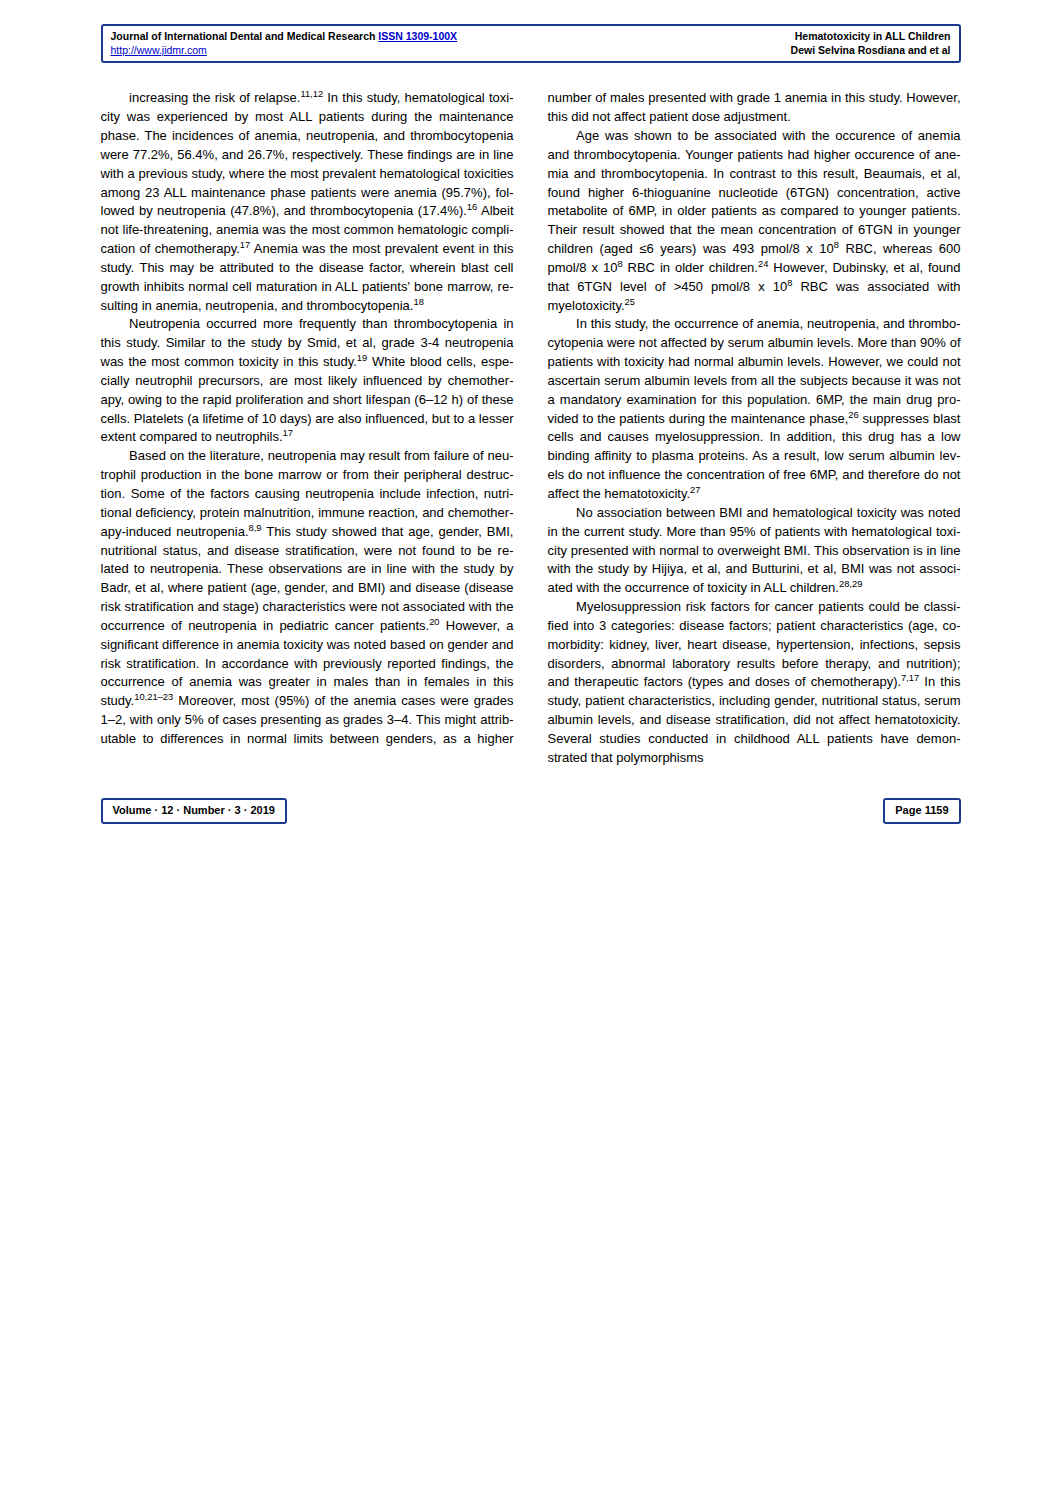| Journal of International Dental and Medical Research ISSN 1309-100X | Hematotoxicity in ALL Children |
| http://www.jidmr.com | Dewi Selvina Rosdiana and et al |
increasing the risk of relapse.11,12 In this study, hematological toxicity was experienced by most ALL patients during the maintenance phase. The incidences of anemia, neutropenia, and thrombocytopenia were 77.2%, 56.4%, and 26.7%, respectively. These findings are in line with a previous study, where the most prevalent hematological toxicities among 23 ALL maintenance phase patients were anemia (95.7%), followed by neutropenia (47.8%), and thrombocytopenia (17.4%).16 Albeit not life-threatening, anemia was the most common hematologic complication of chemotherapy.17 Anemia was the most prevalent event in this study. This may be attributed to the disease factor, wherein blast cell growth inhibits normal cell maturation in ALL patients' bone marrow, resulting in anemia, neutropenia, and thrombocytopenia.18
Neutropenia occurred more frequently than thrombocytopenia in this study. Similar to the study by Smid, et al, grade 3-4 neutropenia was the most common toxicity in this study.19 White blood cells, especially neutrophil precursors, are most likely influenced by chemotherapy, owing to the rapid proliferation and short lifespan (6–12 h) of these cells. Platelets (a lifetime of 10 days) are also influenced, but to a lesser extent compared to neutrophils.17
Based on the literature, neutropenia may result from failure of neutrophil production in the bone marrow or from their peripheral destruction. Some of the factors causing neutropenia include infection, nutritional deficiency, protein malnutrition, immune reaction, and chemotherapy-induced neutropenia.8,9 This study showed that age, gender, BMI, nutritional status, and disease stratification, were not found to be related to neutropenia. These observations are in line with the study by Badr, et al, where patient (age, gender, and BMI) and disease (disease risk stratification and stage) characteristics were not associated with the occurrence of neutropenia in pediatric cancer patients.20 However, a significant difference in anemia toxicity was noted based on gender and risk stratification. In accordance with previously reported findings, the occurrence of anemia was greater in males than in females in this study.10,21–23 Moreover, most (95%) of the anemia cases were grades 1–2, with only 5% of cases presenting as grades 3–4. This might attributable to differences in normal limits between genders, as a higher number of males presented with grade 1 anemia in this study. However, this did not affect patient dose adjustment.
Age was shown to be associated with the occurence of anemia and thrombocytopenia. Younger patients had higher occurence of anemia and thrombocytopenia. In contrast to this result, Beaumais, et al, found higher 6-thioguanine nucleotide (6TGN) concentration, active metabolite of 6MP, in older patients as compared to younger patients. Their result showed that the mean concentration of 6TGN in younger children (aged ≤6 years) was 493 pmol/8 x 108 RBC, whereas 600 pmol/8 x 108 RBC in older children.24 However, Dubinsky, et al, found that 6TGN level of >450 pmol/8 x 108 RBC was associated with myelotoxicity.25
In this study, the occurrence of anemia, neutropenia, and thrombocytopenia were not affected by serum albumin levels. More than 90% of patients with toxicity had normal albumin levels. However, we could not ascertain serum albumin levels from all the subjects because it was not a mandatory examination for this population. 6MP, the main drug provided to the patients during the maintenance phase,26 suppresses blast cells and causes myelosuppression. In addition, this drug has a low binding affinity to plasma proteins. As a result, low serum albumin levels do not influence the concentration of free 6MP, and therefore do not affect the hematotoxicity.27
No association between BMI and hematological toxicity was noted in the current study. More than 95% of patients with hematological toxicity presented with normal to overweight BMI. This observation is in line with the study by Hijiya, et al, and Butturini, et al, BMI was not associated with the occurrence of toxicity in ALL children.28,29
Myelosuppression risk factors for cancer patients could be classified into 3 categories: disease factors; patient characteristics (age, comorbidity: kidney, liver, heart disease, hypertension, infections, sepsis disorders, abnormal laboratory results before therapy, and nutrition); and therapeutic factors (types and doses of chemotherapy).7,17 In this study, patient characteristics, including gender, nutritional status, serum albumin levels, and disease stratification, did not affect hematotoxicity. Several studies conducted in childhood ALL patients have demonstrated that polymorphisms
Volume · 12 · Number · 3 · 2019
Page 1159